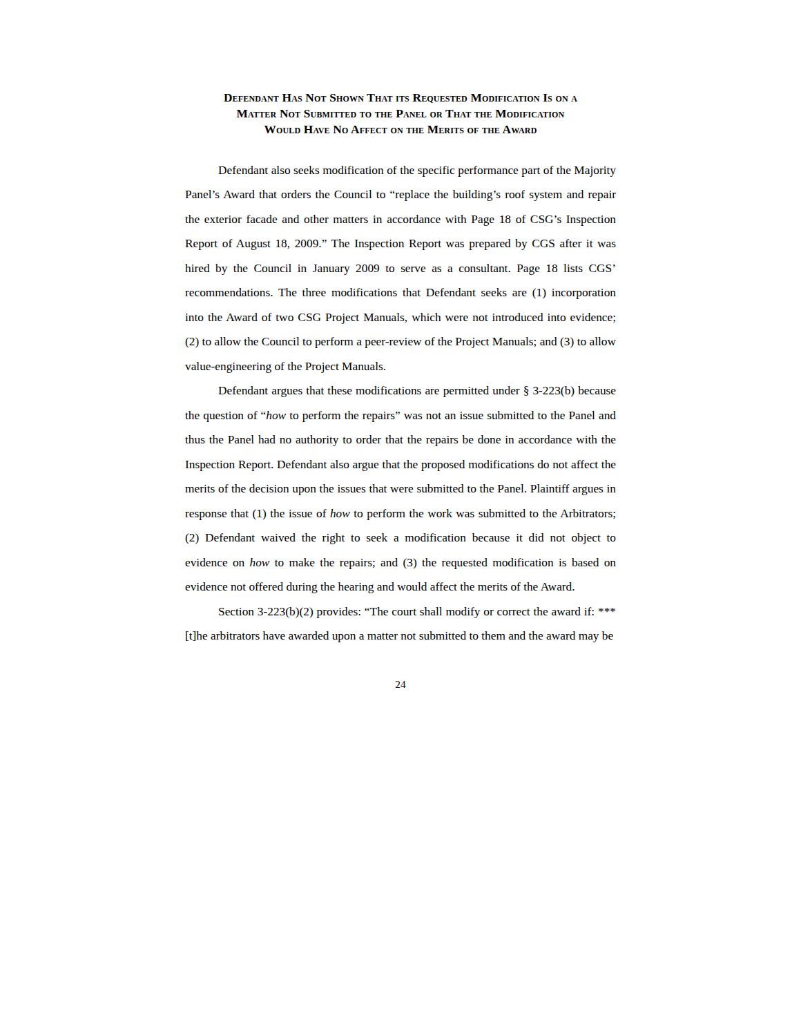Defendant Has Not Shown That its Requested Modification Is on a Matter Not Submitted to the Panel or That the Modification Would Have No Affect on the Merits of the Award
Defendant also seeks modification of the specific performance part of the Majority Panel’s Award that orders the Council to “replace the building’s roof system and repair the exterior facade and other matters in accordance with Page 18 of CSG’s Inspection Report of August 18, 2009.” The Inspection Report was prepared by CGS after it was hired by the Council in January 2009 to serve as a consultant. Page 18 lists CGS’ recommendations. The three modifications that Defendant seeks are (1) incorporation into the Award of two CSG Project Manuals, which were not introduced into evidence; (2) to allow the Council to perform a peer-review of the Project Manuals; and (3) to allow value-engineering of the Project Manuals.
Defendant argues that these modifications are permitted under § 3-223(b) because the question of “how to perform the repairs” was not an issue submitted to the Panel and thus the Panel had no authority to order that the repairs be done in accordance with the Inspection Report. Defendant also argue that the proposed modifications do not affect the merits of the decision upon the issues that were submitted to the Panel. Plaintiff argues in response that (1) the issue of how to perform the work was submitted to the Arbitrators; (2) Defendant waived the right to seek a modification because it did not object to evidence on how to make the repairs; and (3) the requested modification is based on evidence not offered during the hearing and would affect the merits of the Award.
Section 3-223(b)(2) provides: “The court shall modify or correct the award if: *** [t]he arbitrators have awarded upon a matter not submitted to them and the award may be
24